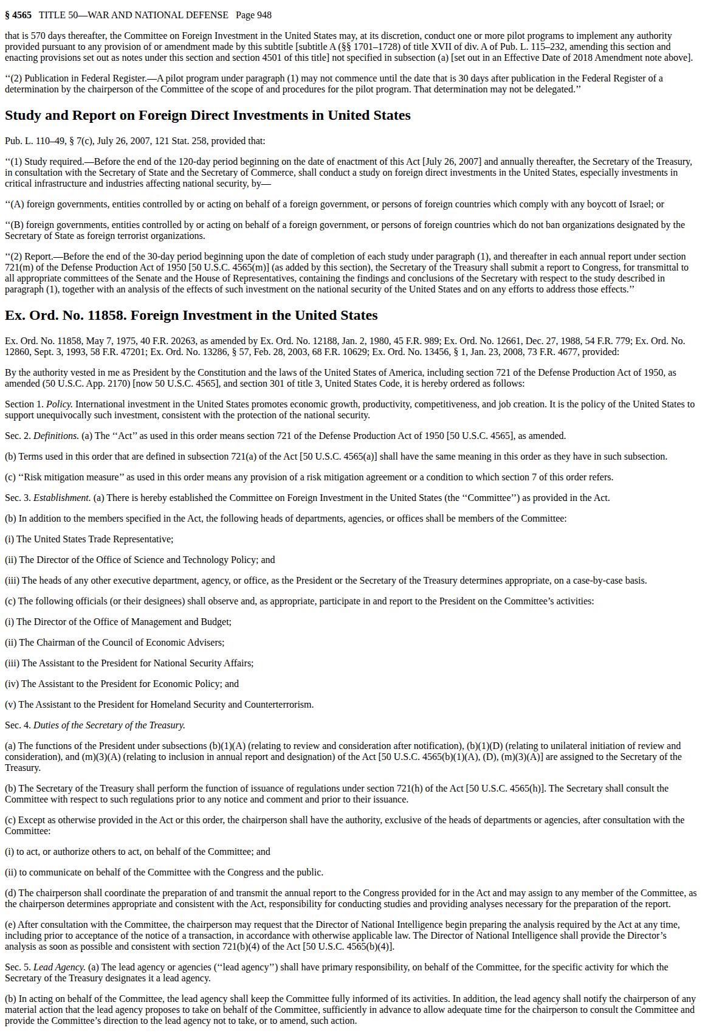§ 4565 TITLE 50—WAR AND NATIONAL DEFENSE Page 948
that is 570 days thereafter, the Committee on Foreign Investment in the United States may, at its discretion, conduct one or more pilot programs to implement any authority provided pursuant to any provision of or amendment made by this subtitle [subtitle A (§§ 1701–1728) of title XVII of div. A of Pub. L. 115–232, amending this section and enacting provisions set out as notes under this section and section 4501 of this title] not specified in subsection (a) [set out in an Effective Date of 2018 Amendment note above].
‘‘(2) Publication in Federal Register.—A pilot program under paragraph (1) may not commence until the date that is 30 days after publication in the Federal Register of a determination by the chairperson of the Committee of the scope of and procedures for the pilot program. That determination may not be delegated.’’
Study and Report on Foreign Direct Investments in United States
Pub. L. 110–49, § 7(c), July 26, 2007, 121 Stat. 258, provided that:
‘‘(1) Study required.—Before the end of the 120-day period beginning on the date of enactment of this Act [July 26, 2007] and annually thereafter, the Secretary of the Treasury, in consultation with the Secretary of State and the Secretary of Commerce, shall conduct a study on foreign direct investments in the United States, especially investments in critical infrastructure and industries affecting national security, by—
‘‘(A) foreign governments, entities controlled by or acting on behalf of a foreign government, or persons of foreign countries which comply with any boycott of Israel; or
‘‘(B) foreign governments, entities controlled by or acting on behalf of a foreign government, or persons of foreign countries which do not ban organizations designated by the Secretary of State as foreign terrorist organizations.
‘‘(2) Report.—Before the end of the 30-day period beginning upon the date of completion of each study under paragraph (1), and thereafter in each annual report under section 721(m) of the Defense Production Act of 1950 [50 U.S.C. 4565(m)] (as added by this section), the Secretary of the Treasury shall submit a report to Congress, for transmittal to all appropriate committees of the Senate and the House of Representatives, containing the findings and conclusions of the Secretary with respect to the study described in paragraph (1), together with an analysis of the effects of such investment on the national security of the United States and on any efforts to address those effects.’’
Ex. Ord. No. 11858. Foreign Investment in the United States
Ex. Ord. No. 11858, May 7, 1975, 40 F.R. 20263, as amended by Ex. Ord. No. 12188, Jan. 2, 1980, 45 F.R. 989; Ex. Ord. No. 12661, Dec. 27, 1988, 54 F.R. 779; Ex. Ord. No. 12860, Sept. 3, 1993, 58 F.R. 47201; Ex. Ord. No. 13286, § 57, Feb. 28, 2003, 68 F.R. 10629; Ex. Ord. No. 13456, § 1, Jan. 23, 2008, 73 F.R. 4677, provided:
By the authority vested in me as President by the Constitution and the laws of the United States of America, including section 721 of the Defense Production Act of 1950, as amended (50 U.S.C. App. 2170) [now 50 U.S.C. 4565], and section 301 of title 3, United States Code, it is hereby ordered as follows:
Section 1. Policy. International investment in the United States promotes economic growth, productivity, competitiveness, and job creation. It is the policy of the United States to support unequivocally such investment, consistent with the protection of the national security.
Sec. 2. Definitions. (a) The ‘‘Act’’ as used in this order means section 721 of the Defense Production Act of 1950 [50 U.S.C. 4565], as amended.
(b) Terms used in this order that are defined in subsection 721(a) of the Act [50 U.S.C. 4565(a)] shall have the same meaning in this order as they have in such subsection.
(c) ‘‘Risk mitigation measure’’ as used in this order means any provision of a risk mitigation agreement or a condition to which section 7 of this order refers.
Sec. 3. Establishment. (a) There is hereby established the Committee on Foreign Investment in the United States (the ‘‘Committee’’) as provided in the Act.
(b) In addition to the members specified in the Act, the following heads of departments, agencies, or offices shall be members of the Committee:
(i) The United States Trade Representative;
(ii) The Director of the Office of Science and Technology Policy; and
(iii) The heads of any other executive department, agency, or office, as the President or the Secretary of the Treasury determines appropriate, on a case-by-case basis.
(c) The following officials (or their designees) shall observe and, as appropriate, participate in and report to the President on the Committee’s activities:
(i) The Director of the Office of Management and Budget;
(ii) The Chairman of the Council of Economic Advisers;
(iii) The Assistant to the President for National Security Affairs;
(iv) The Assistant to the President for Economic Policy; and
(v) The Assistant to the President for Homeland Security and Counterterrorism.
Sec. 4. Duties of the Secretary of the Treasury.
(a) The functions of the President under subsections (b)(1)(A) (relating to review and consideration after notification), (b)(1)(D) (relating to unilateral initiation of review and consideration), and (m)(3)(A) (relating to inclusion in annual report and designation) of the Act [50 U.S.C. 4565(b)(1)(A), (D), (m)(3)(A)] are assigned to the Secretary of the Treasury.
(b) The Secretary of the Treasury shall perform the function of issuance of regulations under section 721(h) of the Act [50 U.S.C. 4565(h)]. The Secretary shall consult the Committee with respect to such regulations prior to any notice and comment and prior to their issuance.
(c) Except as otherwise provided in the Act or this order, the chairperson shall have the authority, exclusive of the heads of departments or agencies, after consultation with the Committee:
(i) to act, or authorize others to act, on behalf of the Committee; and
(ii) to communicate on behalf of the Committee with the Congress and the public.
(d) The chairperson shall coordinate the preparation of and transmit the annual report to the Congress provided for in the Act and may assign to any member of the Committee, as the chairperson determines appropriate and consistent with the Act, responsibility for conducting studies and providing analyses necessary for the preparation of the report.
(e) After consultation with the Committee, the chairperson may request that the Director of National Intelligence begin preparing the analysis required by the Act at any time, including prior to acceptance of the notice of a transaction, in accordance with otherwise applicable law. The Director of National Intelligence shall provide the Director’s analysis as soon as possible and consistent with section 721(b)(4) of the Act [50 U.S.C. 4565(b)(4)].
Sec. 5. Lead Agency. (a) The lead agency or agencies (‘‘lead agency’’) shall have primary responsibility, on behalf of the Committee, for the specific activity for which the Secretary of the Treasury designates it a lead agency.
(b) In acting on behalf of the Committee, the lead agency shall keep the Committee fully informed of its activities. In addition, the lead agency shall notify the chairperson of any material action that the lead agency proposes to take on behalf of the Committee, sufficiently in advance to allow adequate time for the chairperson to consult the Committee and provide the Committee’s direction to the lead agency not to take, or to amend, such action.